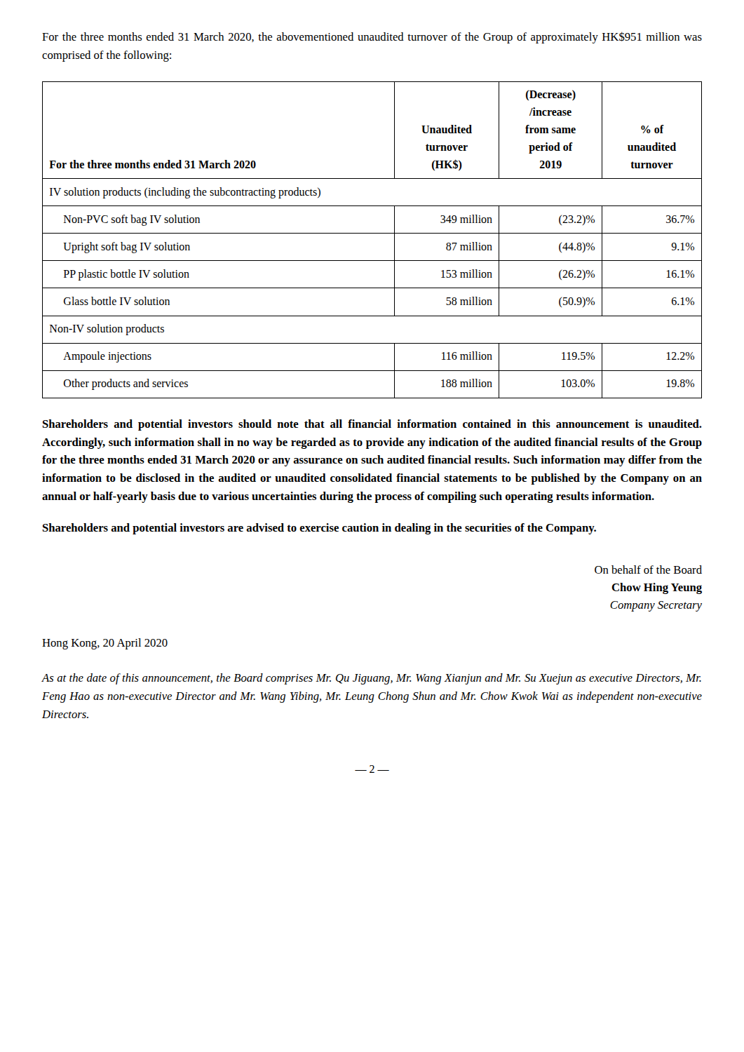For the three months ended 31 March 2020, the abovementioned unaudited turnover of the Group of approximately HK$951 million was comprised of the following:
| For the three months ended 31 March 2020 | Unaudited turnover (HK$) | (Decrease) /increase from same period of 2019 | % of unaudited turnover |
| --- | --- | --- | --- |
| IV solution products (including the subcontracting products) |
| Non-PVC soft bag IV solution | 349 million | (23.2)% | 36.7% |
| Upright soft bag IV solution | 87 million | (44.8)% | 9.1% |
| PP plastic bottle IV solution | 153 million | (26.2)% | 16.1% |
| Glass bottle IV solution | 58 million | (50.9)% | 6.1% |
| Non-IV solution products |
| Ampoule injections | 116 million | 119.5% | 12.2% |
| Other products and services | 188 million | 103.0% | 19.8% |
Shareholders and potential investors should note that all financial information contained in this announcement is unaudited. Accordingly, such information shall in no way be regarded as to provide any indication of the audited financial results of the Group for the three months ended 31 March 2020 or any assurance on such audited financial results. Such information may differ from the information to be disclosed in the audited or unaudited consolidated financial statements to be published by the Company on an annual or half-yearly basis due to various uncertainties during the process of compiling such operating results information.
Shareholders and potential investors are advised to exercise caution in dealing in the securities of the Company.
On behalf of the Board
Chow Hing Yeung
Company Secretary
Hong Kong, 20 April 2020
As at the date of this announcement, the Board comprises Mr. Qu Jiguang, Mr. Wang Xianjun and Mr. Su Xuejun as executive Directors, Mr. Feng Hao as non-executive Director and Mr. Wang Yibing, Mr. Leung Chong Shun and Mr. Chow Kwok Wai as independent non-executive Directors.
— 2 —